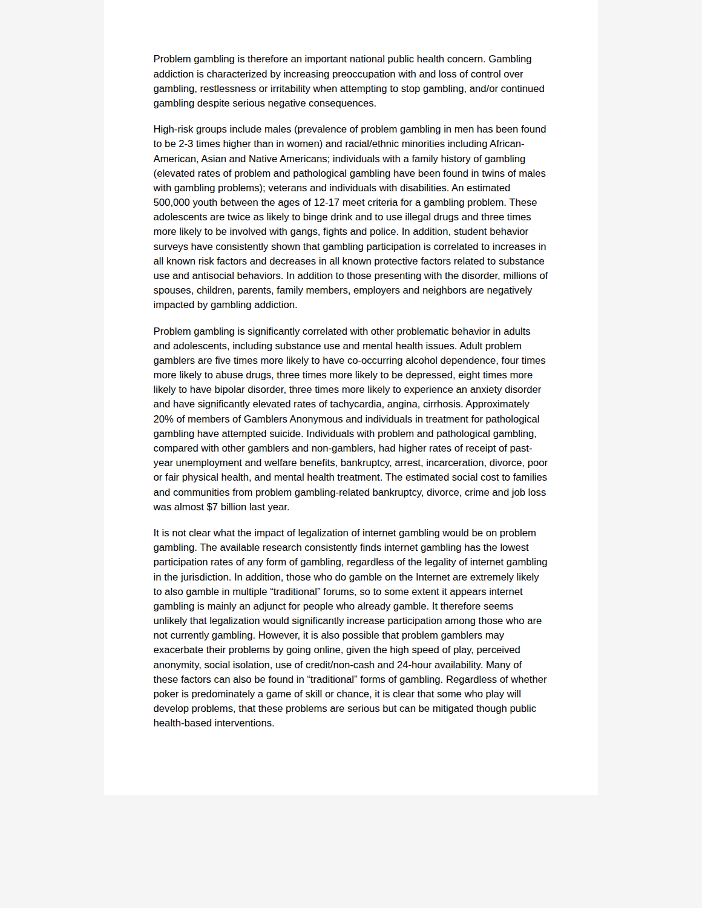Problem gambling is therefore an important national public health concern. Gambling addiction is characterized by increasing preoccupation with and loss of control over gambling, restlessness or irritability when attempting to stop gambling, and/or continued gambling despite serious negative consequences.
High-risk groups include males (prevalence of problem gambling in men has been found to be 2-3 times higher than in women) and racial/ethnic minorities including African-American, Asian and Native Americans; individuals with a family history of gambling (elevated rates of problem and pathological gambling have been found in twins of males with gambling problems); veterans and individuals with disabilities. An estimated 500,000 youth between the ages of 12-17 meet criteria for a gambling problem. These adolescents are twice as likely to binge drink and to use illegal drugs and three times more likely to be involved with gangs, fights and police. In addition, student behavior surveys have consistently shown that gambling participation is correlated to increases in all known risk factors and decreases in all known protective factors related to substance use and antisocial behaviors. In addition to those presenting with the disorder, millions of spouses, children, parents, family members, employers and neighbors are negatively impacted by gambling addiction.
Problem gambling is significantly correlated with other problematic behavior in adults and adolescents, including substance use and mental health issues. Adult problem gamblers are five times more likely to have co-occurring alcohol dependence, four times more likely to abuse drugs, three times more likely to be depressed, eight times more likely to have bipolar disorder, three times more likely to experience an anxiety disorder and have significantly elevated rates of tachycardia, angina, cirrhosis. Approximately 20% of members of Gamblers Anonymous and individuals in treatment for pathological gambling have attempted suicide. Individuals with problem and pathological gambling, compared with other gamblers and non-gamblers, had higher rates of receipt of past-year unemployment and welfare benefits, bankruptcy, arrest, incarceration, divorce, poor or fair physical health, and mental health treatment. The estimated social cost to families and communities from problem gambling-related bankruptcy, divorce, crime and job loss was almost $7 billion last year.
It is not clear what the impact of legalization of internet gambling would be on problem gambling. The available research consistently finds internet gambling has the lowest participation rates of any form of gambling, regardless of the legality of internet gambling in the jurisdiction. In addition, those who do gamble on the Internet are extremely likely to also gamble in multiple “traditional” forums, so to some extent it appears internet gambling is mainly an adjunct for people who already gamble. It therefore seems unlikely that legalization would significantly increase participation among those who are not currently gambling. However, it is also possible that problem gamblers may exacerbate their problems by going online, given the high speed of play, perceived anonymity, social isolation, use of credit/non-cash and 24-hour availability. Many of these factors can also be found in “traditional” forms of gambling. Regardless of whether poker is predominately a game of skill or chance, it is clear that some who play will develop problems, that these problems are serious but can be mitigated though public health-based interventions.